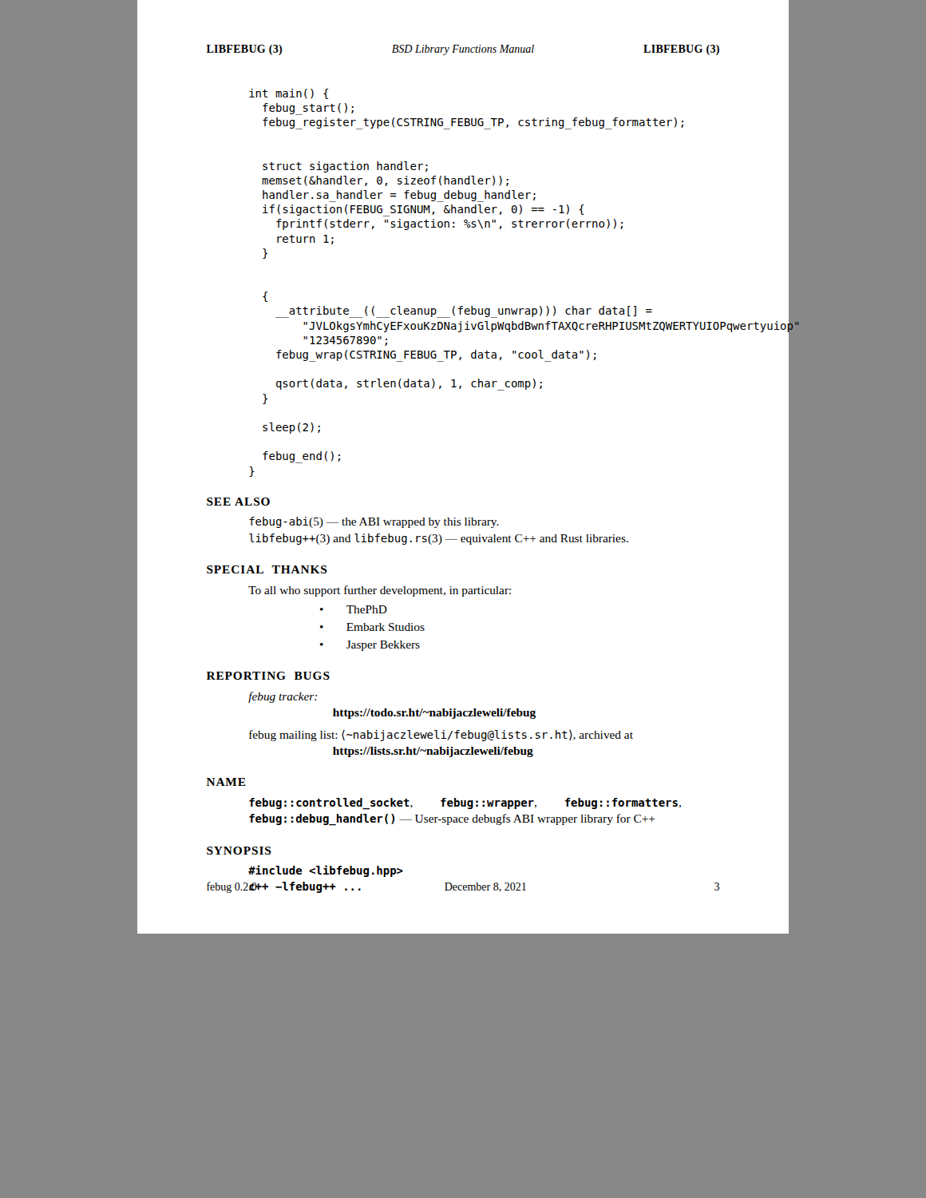LIBFEBUG (3) BSD Library Functions Manual LIBFEBUG (3)
int main() {
  febug_start();
  febug_register_type(CSTRING_FEBUG_TP, cstring_febug_formatter);


  struct sigaction handler;
  memset(&handler, 0, sizeof(handler));
  handler.sa_handler = febug_debug_handler;
  if(sigaction(FEBUG_SIGNUM, &handler, 0) == -1) {
    fprintf(stderr, "sigaction: %s\n", strerror(errno));
    return 1;
  }


  {
    __attribute__((__cleanup__(febug_unwrap))) char data[] =
        "JVLOkgsYmhCyEFxouKzDNajivGlpWqbdBwnfTAXQcreRHPIUSMtZQWERTYUIOPqwertyuiop"
        "1234567890";
    febug_wrap(CSTRING_FEBUG_TP, data, "cool_data");

    qsort(data, strlen(data), 1, char_comp);
  }

  sleep(2);

  febug_end();
}
SEE ALSO
febug-abi(5) — the ABI wrapped by this library.
libfebug++(3) and libfebug.rs(3) — equivalent C++ and Rust libraries.
SPECIAL THANKS
To all who support further development, in particular:
ThePhD
Embark Studios
Jasper Bekkers
REPORTING BUGS
febug tracker:
https://todo.sr.ht/~nabijaczleweli/febug
febug mailing list: ⟨~nabijaczleweli/febug@lists.sr.ht⟩, archived at
https://lists.sr.ht/~nabijaczleweli/febug
NAME
febug::controlled_socket,
febug::wrapper,
febug::formatters,
febug::debug_handler() — User-space debugfs ABI wrapper library for C++
SYNOPSIS
#include <libfebug.hpp>
c++ −lfebug++ ...
febug 0.2.0 December 8, 2021 3